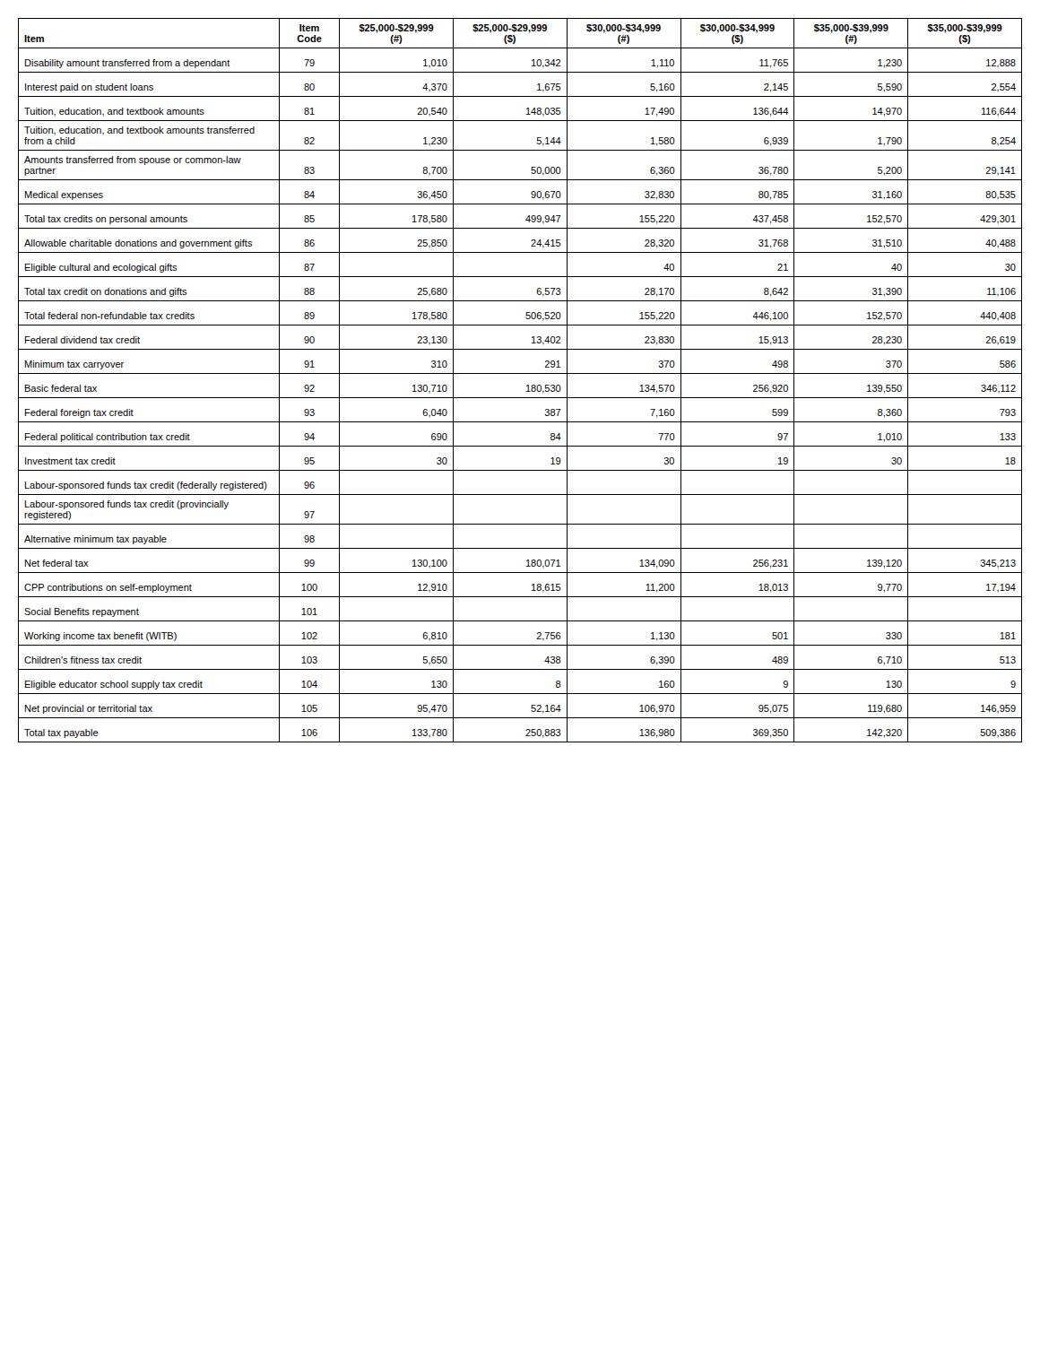| Item | Item Code | $25,000-$29,999 (#) | $25,000-$29,999 ($) | $30,000-$34,999 (#) | $30,000-$34,999 ($) | $35,000-$39,999 (#) | $35,000-$39,999 ($) |
| --- | --- | --- | --- | --- | --- | --- | --- |
| Disability amount transferred from a dependant | 79 | 1,010 | 10,342 | 1,110 | 11,765 | 1,230 | 12,888 |
| Interest paid on student loans | 80 | 4,370 | 1,675 | 5,160 | 2,145 | 5,590 | 2,554 |
| Tuition, education, and textbook amounts | 81 | 20,540 | 148,035 | 17,490 | 136,644 | 14,970 | 116,644 |
| Tuition, education, and textbook amounts transferred from a child | 82 | 1,230 | 5,144 | 1,580 | 6,939 | 1,790 | 8,254 |
| Amounts transferred from spouse or common-law partner | 83 | 8,700 | 50,000 | 6,360 | 36,780 | 5,200 | 29,141 |
| Medical expenses | 84 | 36,450 | 90,670 | 32,830 | 80,785 | 31,160 | 80,535 |
| Total tax credits on personal amounts | 85 | 178,580 | 499,947 | 155,220 | 437,458 | 152,570 | 429,301 |
| Allowable charitable donations and government gifts | 86 | 25,850 | 24,415 | 28,320 | 31,768 | 31,510 | 40,488 |
| Eligible cultural and ecological gifts | 87 | | | 40 | 21 | 40 | 30 |
| Total tax credit on donations and gifts | 88 | 25,680 | 6,573 | 28,170 | 8,642 | 31,390 | 11,106 |
| Total federal non-refundable tax credits | 89 | 178,580 | 506,520 | 155,220 | 446,100 | 152,570 | 440,408 |
| Federal dividend tax credit | 90 | 23,130 | 13,402 | 23,830 | 15,913 | 28,230 | 26,619 |
| Minimum tax carryover | 91 | 310 | 291 | 370 | 498 | 370 | 586 |
| Basic federal tax | 92 | 130,710 | 180,530 | 134,570 | 256,920 | 139,550 | 346,112 |
| Federal foreign tax credit | 93 | 6,040 | 387 | 7,160 | 599 | 8,360 | 793 |
| Federal political contribution tax credit | 94 | 690 | 84 | 770 | 97 | 1,010 | 133 |
| Investment tax credit | 95 | 30 | 19 | 30 | 19 | 30 | 18 |
| Labour-sponsored funds tax credit (federally registered) | 96 | | | | | | |
| Labour-sponsored funds tax credit (provincially registered) | 97 | | | | | | |
| Alternative minimum tax payable | 98 | | | | | | |
| Net federal tax | 99 | 130,100 | 180,071 | 134,090 | 256,231 | 139,120 | 345,213 |
| CPP contributions on self-employment | 100 | 12,910 | 18,615 | 11,200 | 18,013 | 9,770 | 17,194 |
| Social Benefits repayment | 101 | | | | | | |
| Working income tax benefit (WITB) | 102 | 6,810 | 2,756 | 1,130 | 501 | 330 | 181 |
| Children's fitness tax credit | 103 | 5,650 | 438 | 6,390 | 489 | 6,710 | 513 |
| Eligible educator school supply tax credit | 104 | 130 | 8 | 160 | 9 | 130 | 9 |
| Net provincial or territorial tax | 105 | 95,470 | 52,164 | 106,970 | 95,075 | 119,680 | 146,959 |
| Total tax payable | 106 | 133,780 | 250,883 | 136,980 | 369,350 | 142,320 | 509,386 |